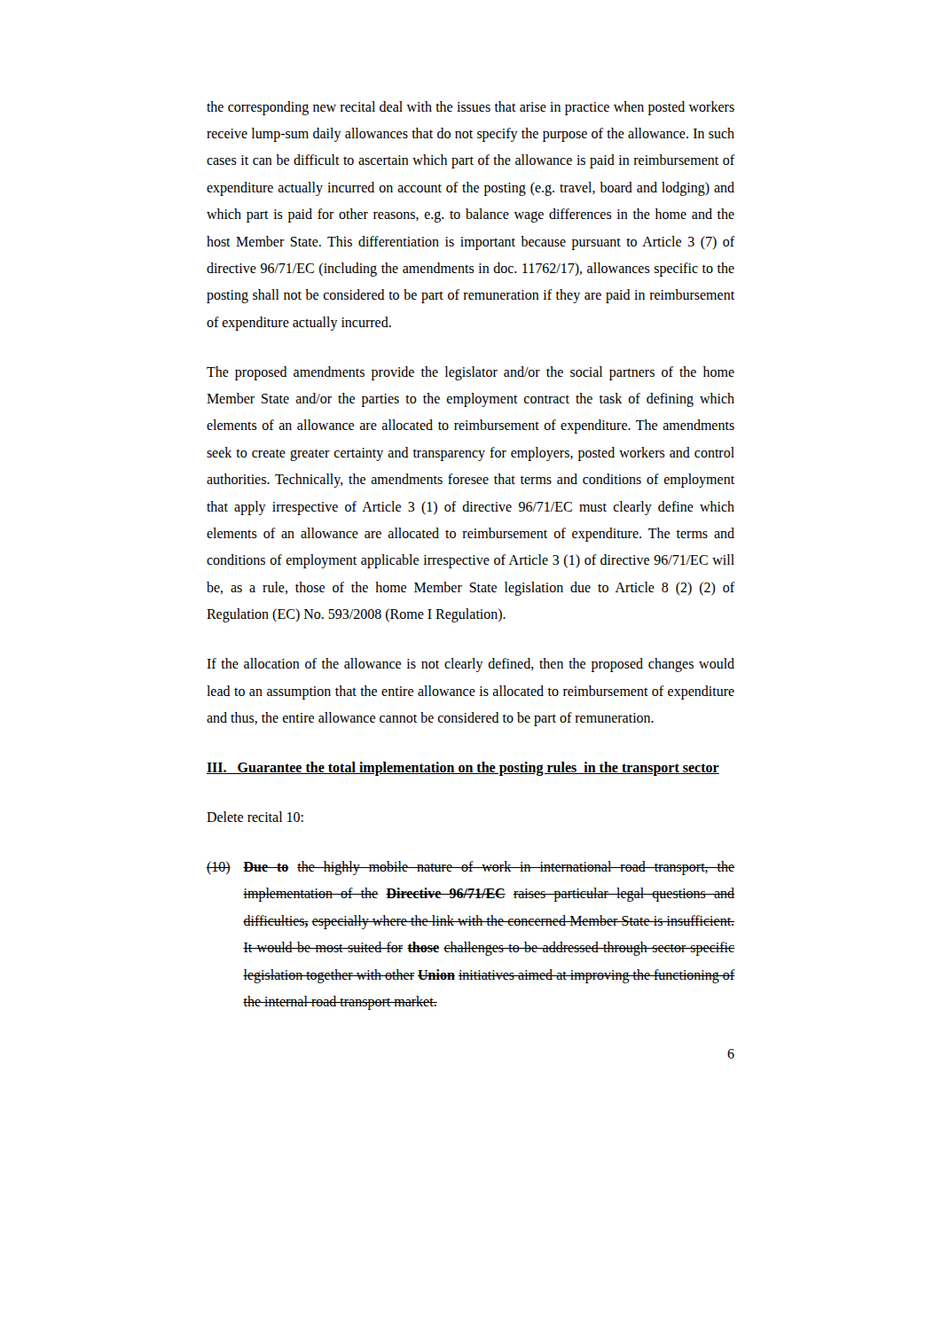the corresponding new recital deal with the issues that arise in practice when posted workers receive lump-sum daily allowances that do not specify the purpose of the allowance. In such cases it can be difficult to ascertain which part of the allowance is paid in reimbursement of expenditure actually incurred on account of the posting (e.g. travel, board and lodging) and which part is paid for other reasons, e.g. to balance wage differences in the home and the host Member State. This differentiation is important because pursuant to Article 3 (7) of directive 96/71/EC (including the amendments in doc. 11762/17), allowances specific to the posting shall not be considered to be part of remuneration if they are paid in reimbursement of expenditure actually incurred.
The proposed amendments provide the legislator and/or the social partners of the home Member State and/or the parties to the employment contract the task of defining which elements of an allowance are allocated to reimbursement of expenditure. The amendments seek to create greater certainty and transparency for employers, posted workers and control authorities. Technically, the amendments foresee that terms and conditions of employment that apply irrespective of Article 3 (1) of directive 96/71/EC must clearly define which elements of an allowance are allocated to reimbursement of expenditure. The terms and conditions of employment applicable irrespective of Article 3 (1) of directive 96/71/EC will be, as a rule, those of the home Member State legislation due to Article 8 (2) (2) of Regulation (EC) No. 593/2008 (Rome I Regulation).
If the allocation of the allowance is not clearly defined, then the proposed changes would lead to an assumption that the entire allowance is allocated to reimbursement of expenditure and thus, the entire allowance cannot be considered to be part of remuneration.
III. Guarantee the total implementation on the posting rules in the transport sector
Delete recital 10:
(10)
Due to the highly mobile nature of work in international road transport, the implementation of the Directive 96/71/EC raises particular legal questions and difficulties, especially where the link with the concerned Member State is insufficient. It would be most suited for those challenges to be addressed through sector-specific legislation together with other Union initiatives aimed at improving the functioning of the internal road transport market.
6